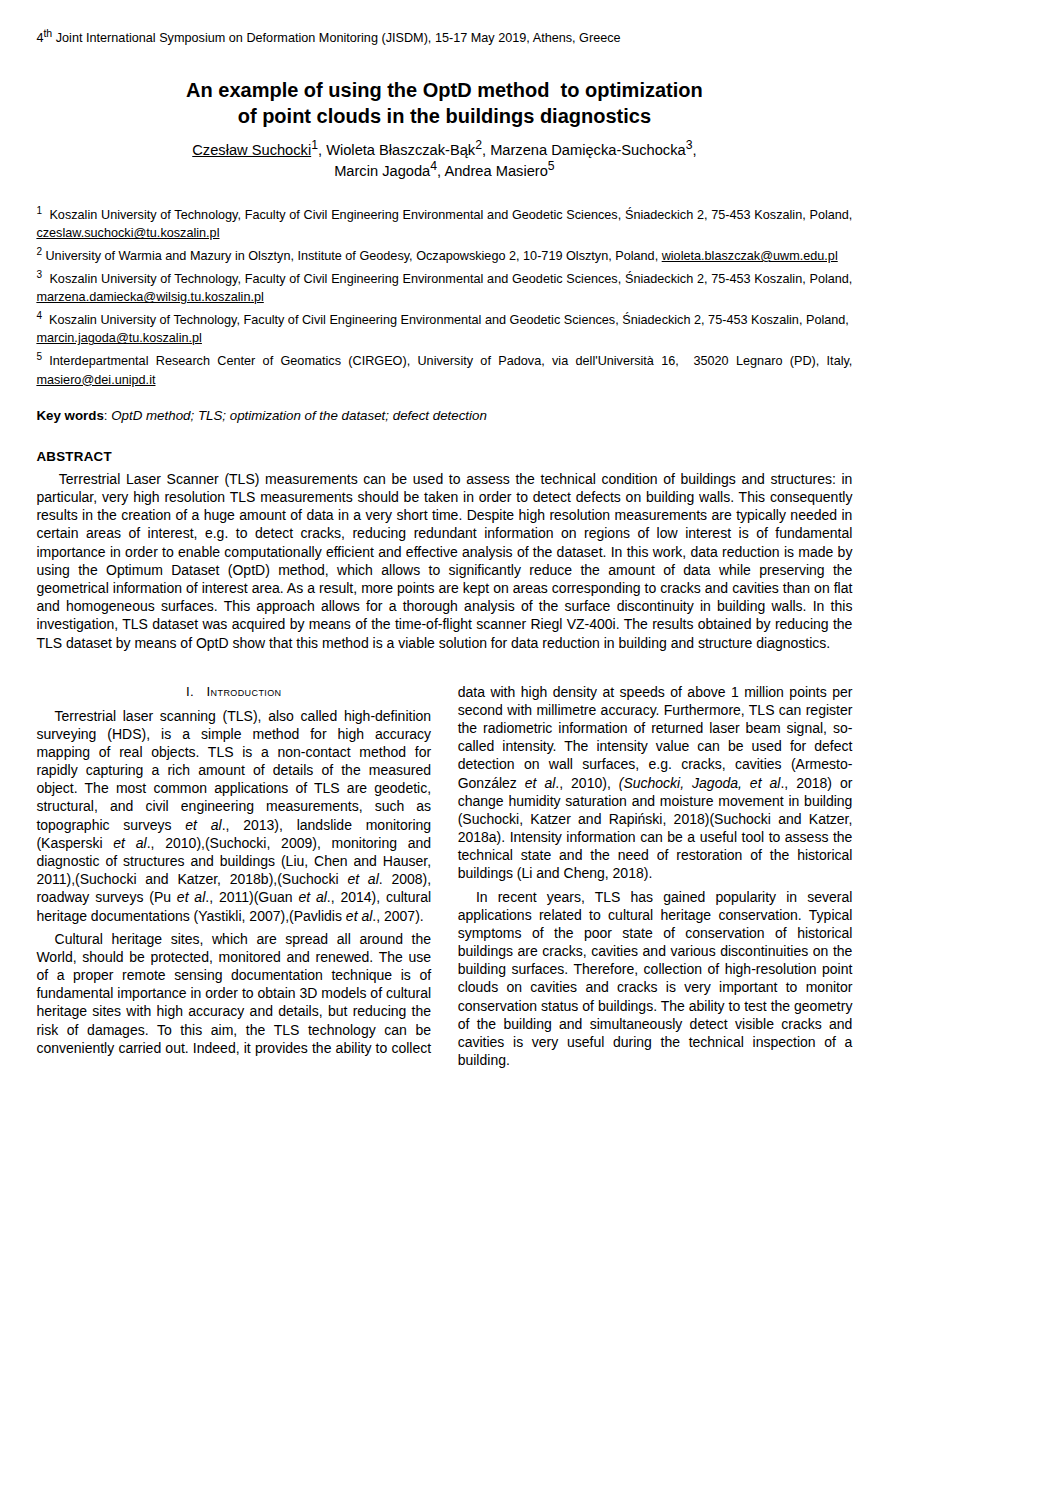4th Joint International Symposium on Deformation Monitoring (JISDM), 15-17 May 2019, Athens, Greece
An example of using the OptD method to optimization
of point clouds in the buildings diagnostics
Czesław Suchocki1, Wioleta Błaszczak-Bąk2, Marzena Damięcka-Suchocka3,
Marcin Jagoda4, Andrea Masiero5
1 Koszalin University of Technology, Faculty of Civil Engineering Environmental and Geodetic Sciences, Śniadeckich 2, 75-453 Koszalin, Poland, czeslaw.suchocki@tu.koszalin.pl
2 University of Warmia and Mazury in Olsztyn, Institute of Geodesy, Oczapowskiego 2, 10-719 Olsztyn, Poland, wioleta.blaszczak@uwm.edu.pl
3 Koszalin University of Technology, Faculty of Civil Engineering Environmental and Geodetic Sciences, Śniadeckich 2, 75-453 Koszalin, Poland, marzena.damiecka@wilsig.tu.koszalin.pl
4 Koszalin University of Technology, Faculty of Civil Engineering Environmental and Geodetic Sciences, Śniadeckich 2, 75-453 Koszalin, Poland, marcin.jagoda@tu.koszalin.pl
5 Interdepartmental Research Center of Geomatics (CIRGEO), University of Padova, via dell'Università 16, 35020 Legnaro (PD), Italy, masiero@dei.unipd.it
Key words: OptD method; TLS; optimization of the dataset; defect detection
ABSTRACT
Terrestrial Laser Scanner (TLS) measurements can be used to assess the technical condition of buildings and structures: in particular, very high resolution TLS measurements should be taken in order to detect defects on building walls. This consequently results in the creation of a huge amount of data in a very short time. Despite high resolution measurements are typically needed in certain areas of interest, e.g. to detect cracks, reducing redundant information on regions of low interest is of fundamental importance in order to enable computationally efficient and effective analysis of the dataset. In this work, data reduction is made by using the Optimum Dataset (OptD) method, which allows to significantly reduce the amount of data while preserving the geometrical information of interest area. As a result, more points are kept on areas corresponding to cracks and cavities than on flat and homogeneous surfaces. This approach allows for a thorough analysis of the surface discontinuity in building walls. In this investigation, TLS dataset was acquired by means of the time-of-flight scanner Riegl VZ-400i. The results obtained by reducing the TLS dataset by means of OptD show that this method is a viable solution for data reduction in building and structure diagnostics.
I. Introduction
Terrestrial laser scanning (TLS), also called high-definition surveying (HDS), is a simple method for high accuracy mapping of real objects. TLS is a non-contact method for rapidly capturing a rich amount of details of the measured object. The most common applications of TLS are geodetic, structural, and civil engineering measurements, such as topographic surveys et al., 2013), landslide monitoring (Kasperski et al., 2010),(Suchocki, 2009), monitoring and diagnostic of structures and buildings (Liu, Chen and Hauser, 2011),(Suchocki and Katzer, 2018b),(Suchocki et al. 2008), roadway surveys (Pu et al., 2011)(Guan et al., 2014), cultural heritage documentations (Yastikli, 2007),(Pavlidis et al., 2007).
Cultural heritage sites, which are spread all around the World, should be protected, monitored and renewed. The use of a proper remote sensing documentation technique is of fundamental importance in order to obtain 3D models of cultural heritage sites with high accuracy and details, but reducing the risk of damages. To this aim, the TLS technology can be conveniently carried out. Indeed, it provides the ability to collect data with high density at speeds of above 1 million points per second with millimetre accuracy. Furthermore, TLS can register the radiometric information of returned laser beam signal, so-called intensity. The intensity value can be used for defect detection on wall surfaces, e.g. cracks, cavities (Armesto-González et al., 2010), (Suchocki, Jagoda, et al., 2018) or change humidity saturation and moisture movement in building (Suchocki, Katzer and Rapiński, 2018)(Suchocki and Katzer, 2018a). Intensity information can be a useful tool to assess the technical state and the need of restoration of the historical buildings (Li and Cheng, 2018).
In recent years, TLS has gained popularity in several applications related to cultural heritage conservation. Typical symptoms of the poor state of conservation of historical buildings are cracks, cavities and various discontinuities on the building surfaces. Therefore, collection of high-resolution point clouds on cavities and cracks is very important to monitor conservation status of buildings. The ability to test the geometry of the building and simultaneously detect visible cracks and cavities is very useful during the technical inspection of a building.